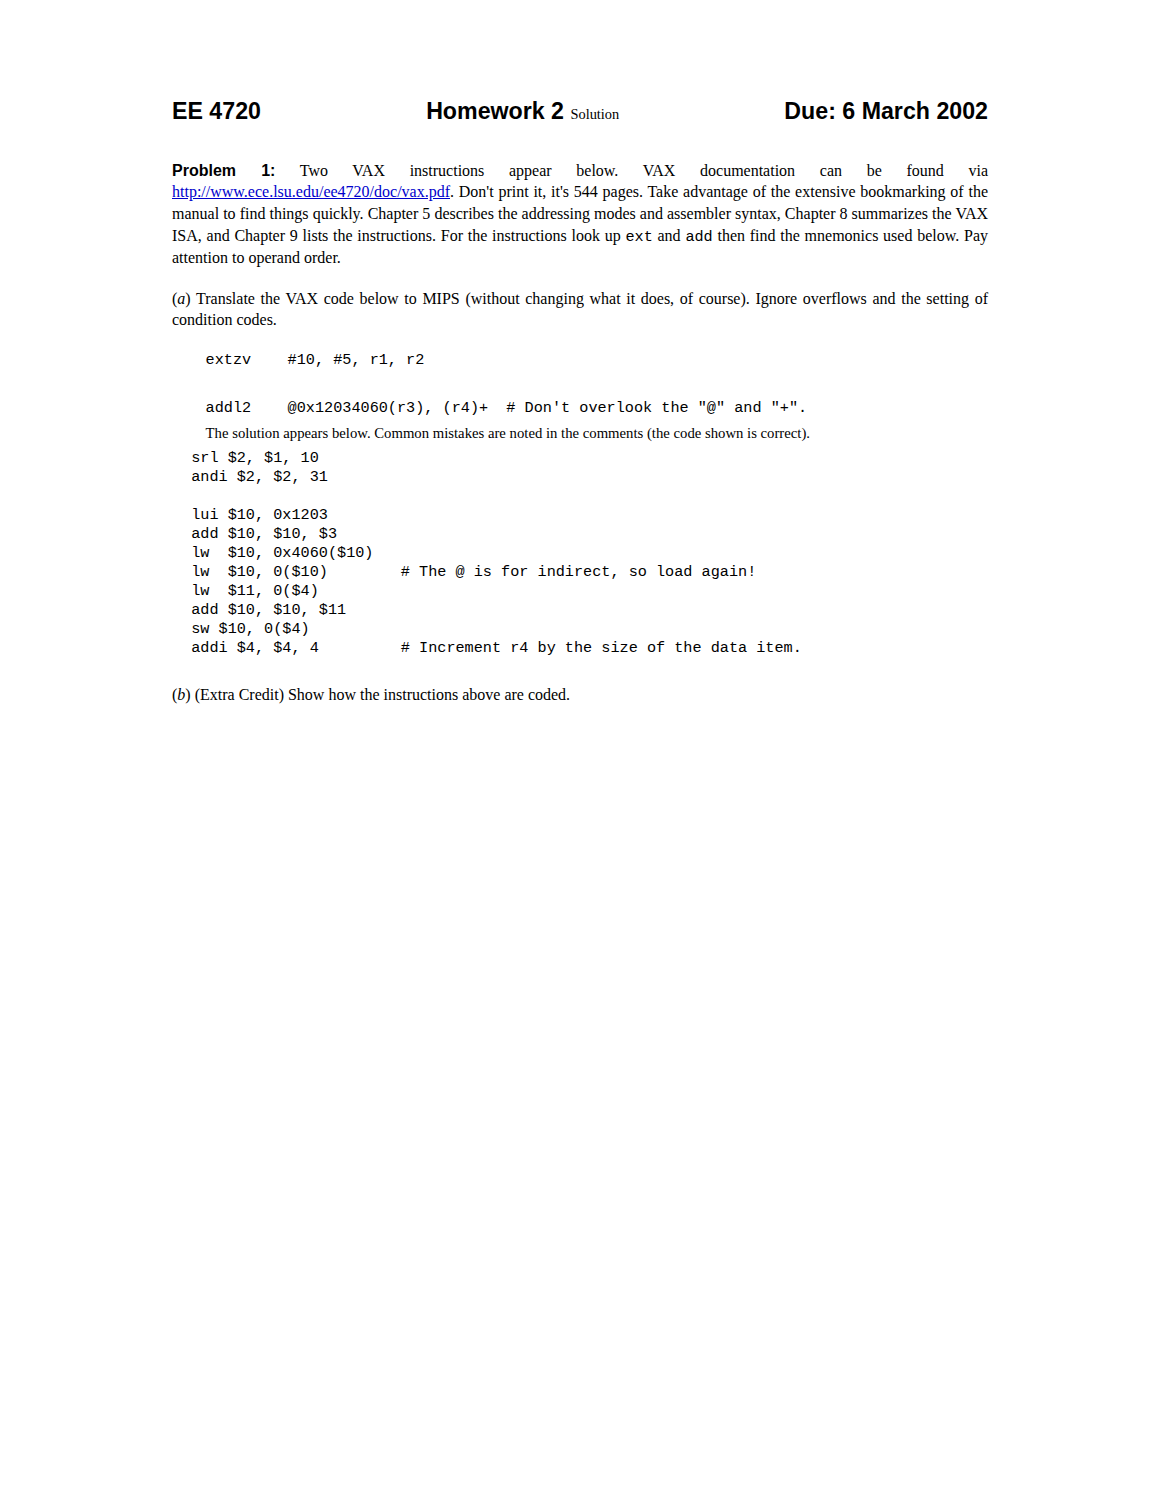EE 4720 Homework 2 Solution Due: 6 March 2002
Problem 1: Two VAX instructions appear below. VAX documentation can be found via http://www.ece.lsu.edu/ee4720/doc/vax.pdf. Don't print it, it's 544 pages. Take advantage of the extensive bookmarking of the manual to find things quickly. Chapter 5 describes the addressing modes and assembler syntax, Chapter 8 summarizes the VAX ISA, and Chapter 9 lists the instructions. For the instructions look up ext and add then find the mnemonics used below. Pay attention to operand order.
(a) Translate the VAX code below to MIPS (without changing what it does, of course). Ignore overflows and the setting of condition codes.
extzv    #10, #5, r1, r2

addl2    @0x12034060(r3), (r4)+  # Don't overlook the "@" and "+".
The solution appears below. Common mistakes are noted in the comments (the code shown is correct).
srl $2, $1, 10
andi $2, $2, 31

lui $10, 0x1203
add $10, $10, $3
lw  $10, 0x4060($10)
lw  $10, 0($10)        # The @ is for indirect, so load again!
lw  $11, 0($4)
add $10, $10, $11
sw $10, 0($4)
addi $4, $4, 4         # Increment r4 by the size of the data item.
(b) (Extra Credit) Show how the instructions above are coded.